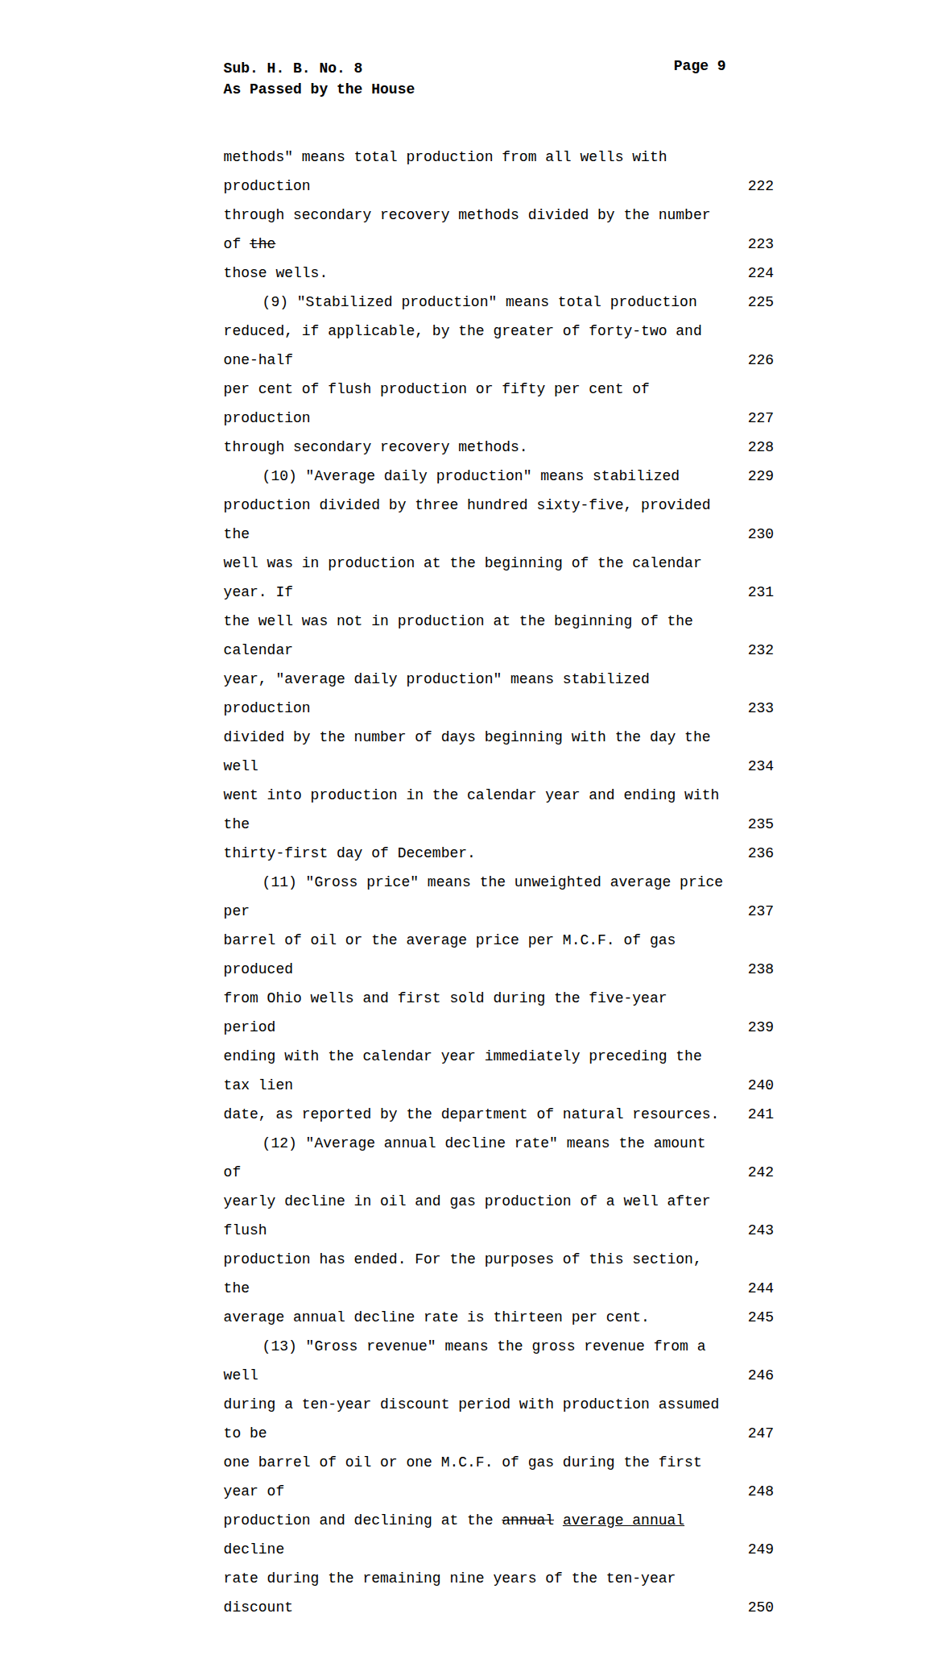Sub. H. B. No. 8
As Passed by the House
Page 9
methods" means total production from all wells with production222
through secondary recovery methods divided by the number of the223
those wells.224
(9) "Stabilized production" means total production225
reduced, if applicable, by the greater of forty-two and one-half226
per cent of flush production or fifty per cent of production227
through secondary recovery methods.228
(10) "Average daily production" means stabilized229
production divided by three hundred sixty-five, provided the230
well was in production at the beginning of the calendar year. If231
the well was not in production at the beginning of the calendar232
year, "average daily production" means stabilized production233
divided by the number of days beginning with the day the well234
went into production in the calendar year and ending with the235
thirty-first day of December.236
(11) "Gross price" means the unweighted average price per237
barrel of oil or the average price per M.C.F. of gas produced238
from Ohio wells and first sold during the five-year period239
ending with the calendar year immediately preceding the tax lien240
date, as reported by the department of natural resources.241
(12) "Average annual decline rate" means the amount of242
yearly decline in oil and gas production of a well after flush243
production has ended. For the purposes of this section, the244
average annual decline rate is thirteen per cent.245
(13) "Gross revenue" means the gross revenue from a well246
during a ten-year discount period with production assumed to be247
one barrel of oil or one M.C.F. of gas during the first year of248
production and declining at the annual average annual decline249
rate during the remaining nine years of the ten-year discount250